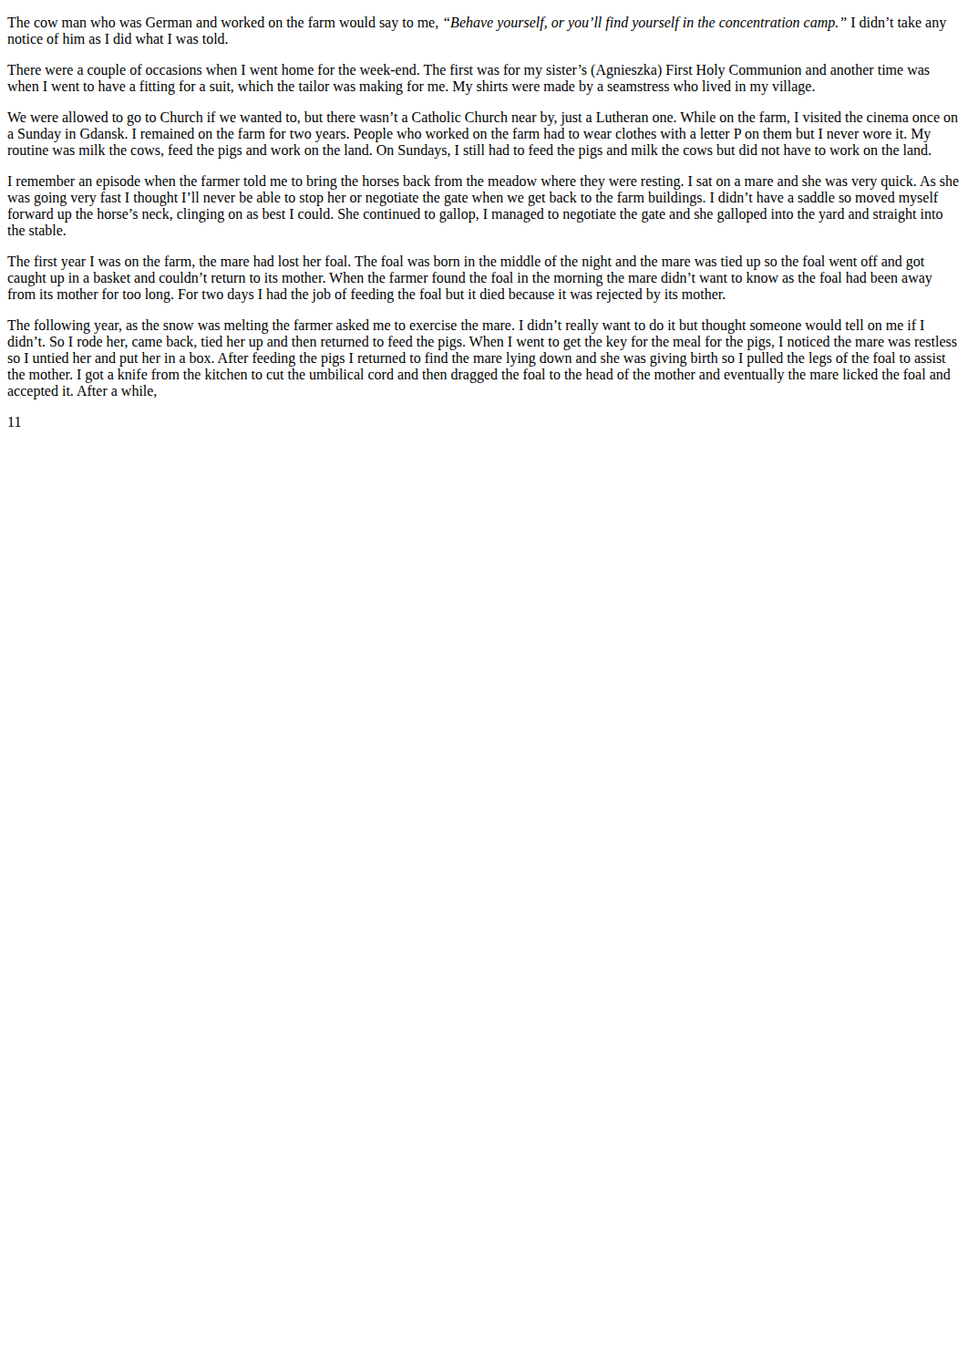The cow man who was German and worked on the farm would say to me, “Behave yourself, or you’ll find yourself in the concentration camp.” I didn’t take any notice of him as I did what I was told.
There were a couple of occasions when I went home for the week-end. The first was for my sister’s (Agnieszka) First Holy Communion and another time was when I went to have a fitting for a suit, which the tailor was making for me. My shirts were made by a seamstress who lived in my village.
We were allowed to go to Church if we wanted to, but there wasn’t a Catholic Church near by, just a Lutheran one. While on the farm, I visited the cinema once on a Sunday in Gdansk. I remained on the farm for two years. People who worked on the farm had to wear clothes with a letter P on them but I never wore it. My routine was milk the cows, feed the pigs and work on the land. On Sundays, I still had to feed the pigs and milk the cows but did not have to work on the land.
I remember an episode when the farmer told me to bring the horses back from the meadow where they were resting. I sat on a mare and she was very quick. As she was going very fast I thought I’ll never be able to stop her or negotiate the gate when we get back to the farm buildings. I didn’t have a saddle so moved myself forward up the horse’s neck, clinging on as best I could. She continued to gallop, I managed to negotiate the gate and she galloped into the yard and straight into the stable.
The first year I was on the farm, the mare had lost her foal. The foal was born in the middle of the night and the mare was tied up so the foal went off and got caught up in a basket and couldn’t return to its mother. When the farmer found the foal in the morning the mare didn’t want to know as the foal had been away from its mother for too long. For two days I had the job of feeding the foal but it died because it was rejected by its mother.
The following year, as the snow was melting the farmer asked me to exercise the mare. I didn’t really want to do it but thought someone would tell on me if I didn’t. So I rode her, came back, tied her up and then returned to feed the pigs. When I went to get the key for the meal for the pigs, I noticed the mare was restless so I untied her and put her in a box. After feeding the pigs I returned to find the mare lying down and she was giving birth so I pulled the legs of the foal to assist the mother. I got a knife from the kitchen to cut the umbilical cord and then dragged the foal to the head of the mother and eventually the mare licked the foal and accepted it. After a while,
11